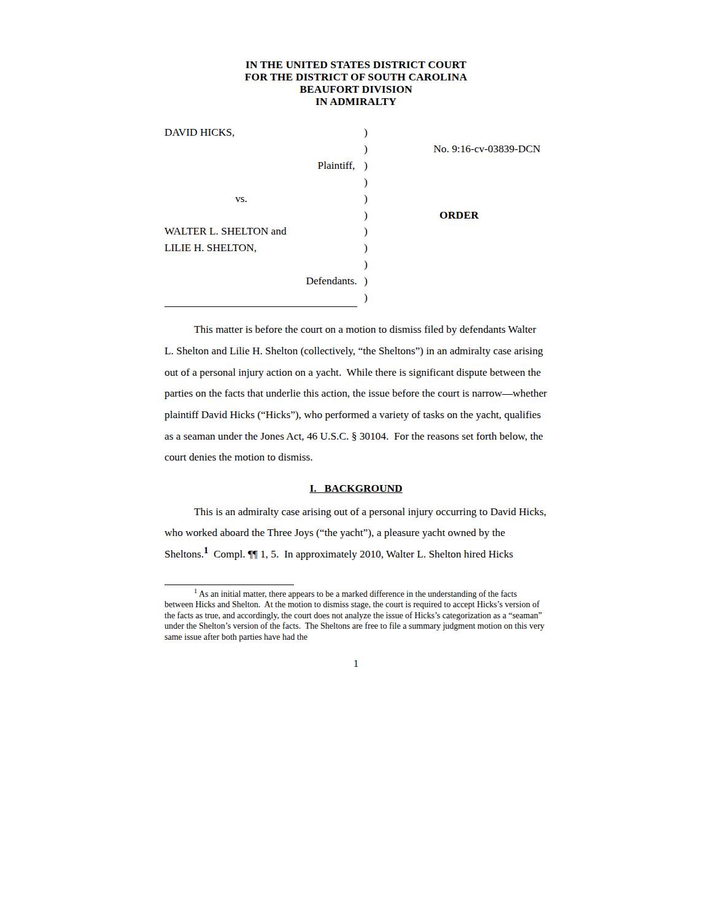IN THE UNITED STATES DISTRICT COURT
FOR THE DISTRICT OF SOUTH CAROLINA
BEAUFORT DIVISION
IN ADMIRALTY
| DAVID HICKS, | ) | |
| | ) | No. 9:16-cv-03839-DCN |
| Plaintiff, | ) | |
| | ) | |
| vs. | ) | |
| | ) | ORDER |
| WALTER L. SHELTON and | ) | |
| LILIE H. SHELTON, | ) | |
| | ) | |
| Defendants. | ) | |
| | ) | |
This matter is before the court on a motion to dismiss filed by defendants Walter L. Shelton and Lilie H. Shelton (collectively, “the Sheltons”) in an admiralty case arising out of a personal injury action on a yacht. While there is significant dispute between the parties on the facts that underlie this action, the issue before the court is narrow—whether plaintiff David Hicks (“Hicks”), who performed a variety of tasks on the yacht, qualifies as a seaman under the Jones Act, 46 U.S.C. § 30104. For the reasons set forth below, the court denies the motion to dismiss.
I. BACKGROUND
This is an admiralty case arising out of a personal injury occurring to David Hicks, who worked aboard the Three Joys (“the yacht”), a pleasure yacht owned by the Sheltons.1 Compl. ¶¶ 1, 5. In approximately 2010, Walter L. Shelton hired Hicks
1 As an initial matter, there appears to be a marked difference in the understanding of the facts between Hicks and Shelton. At the motion to dismiss stage, the court is required to accept Hicks’s version of the facts as true, and accordingly, the court does not analyze the issue of Hicks’s categorization as a “seaman” under the Shelton’s version of the facts. The Sheltons are free to file a summary judgment motion on this very same issue after both parties have had the
1